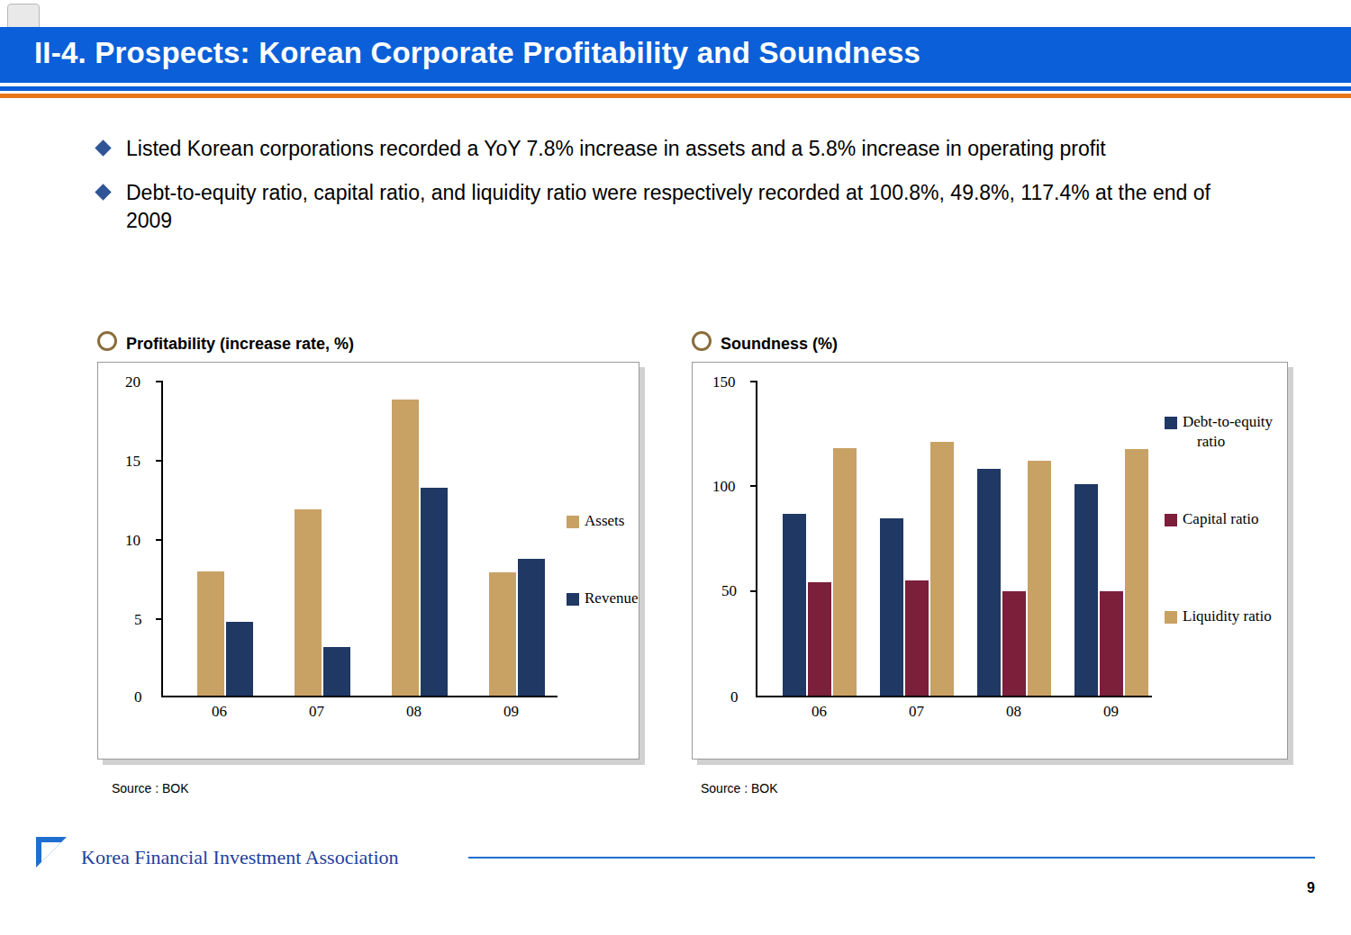II-4. Prospects: Korean Corporate Profitability and Soundness
Listed Korean corporations recorded a YoY 7.8% increase in assets and a 5.8% increase in operating profit
Debt-to-equity ratio, capital ratio, and liquidity ratio were respectively recorded at 100.8%, 49.8%, 117.4% at the end of 2009
Profitability (increase rate, %)
Soundness (%)
20
15
10
5
0
06
07
08
09
Assets
Revenue
150
100
50
0
06
07
08
09
Debt-to-equity
ratio
Capital ratio
Liquidity ratio
Source : BOK
Source : BOK
Korea Financial Investment Association
9